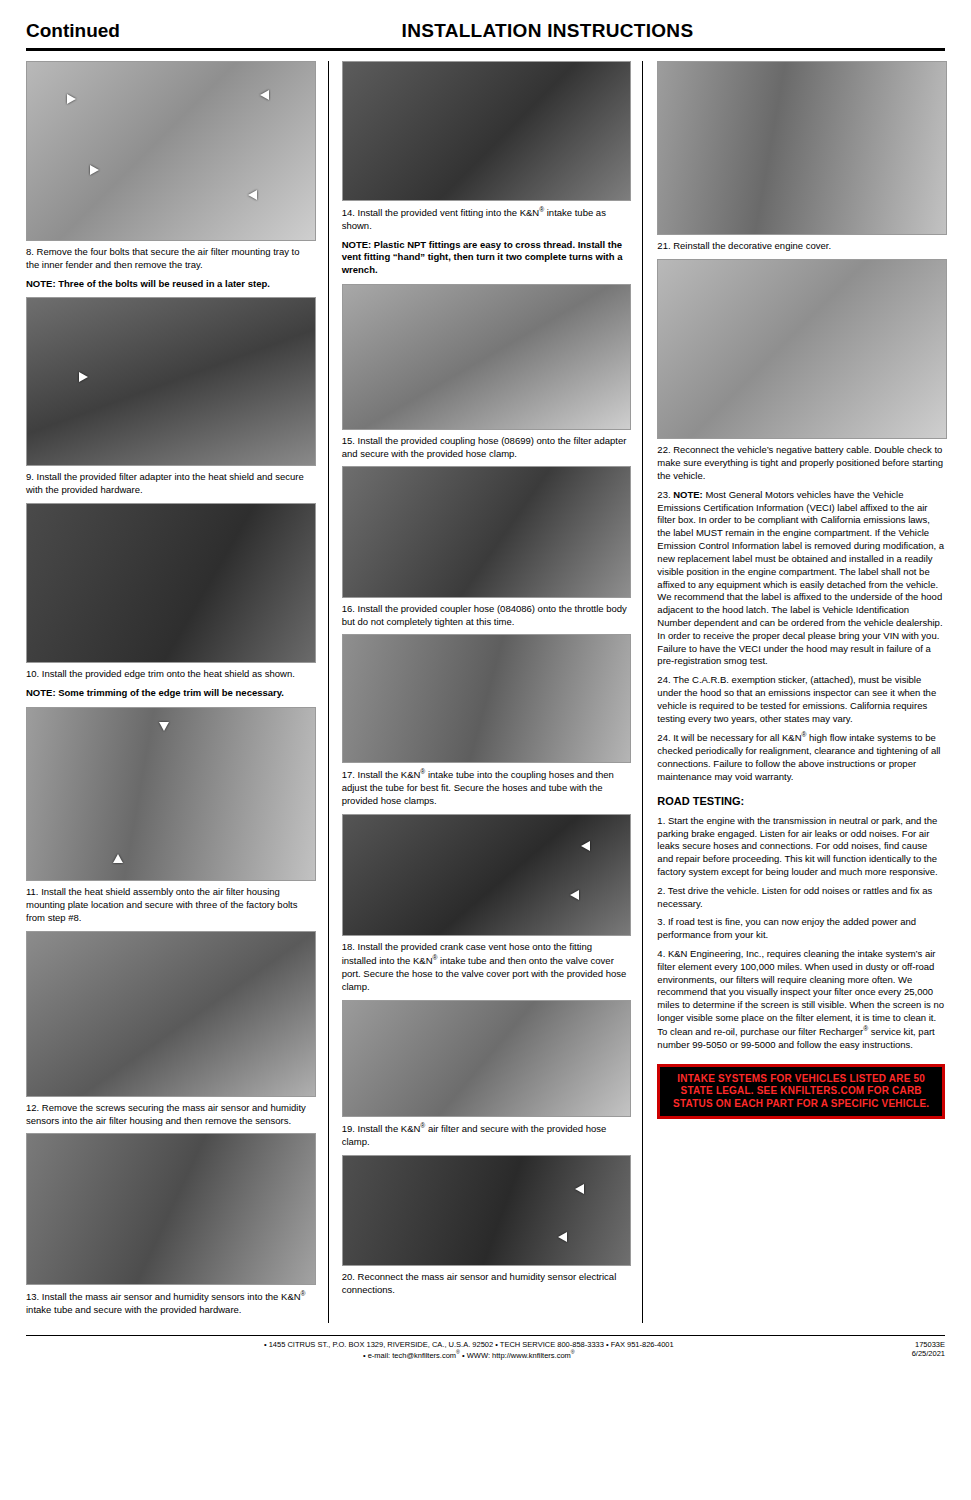Continued
INSTALLATION INSTRUCTIONS
8. Remove the four bolts that secure the air filter mounting tray to the inner fender and then remove the tray.
NOTE: Three of the bolts will be reused in a later step.
9. Install the provided filter adapter into the heat shield and secure with the provided hardware.
10. Install the provided edge trim onto the heat shield as shown.
NOTE: Some trimming of the edge trim will be necessary.
11. Install the heat shield assembly onto the air filter housing mounting plate location and secure with three of the factory bolts from step #8.
12. Remove the screws securing the mass air sensor and humidity sensors into the air filter housing and then remove the sensors.
13. Install the mass air sensor and humidity sensors into the K&N® intake tube and secure with the provided hardware.
14. Install the provided vent fitting into the K&N® intake tube as shown.
NOTE: Plastic NPT fittings are easy to cross thread. Install the vent fitting “hand” tight, then turn it two complete turns with a wrench.
15. Install the provided coupling hose (08699) onto the filter adapter and secure with the provided hose clamp.
16. Install the provided coupler hose (084086) onto the throttle body but do not completely tighten at this time.
17. Install the K&N® intake tube into the coupling hoses and then adjust the tube for best fit. Secure the hoses and tube with the provided hose clamps.
18. Install the provided crank case vent hose onto the fitting installed into the K&N® intake tube and then onto the valve cover port. Secure the hose to the valve cover port with the provided hose clamp.
19. Install the K&N® air filter and secure with the provided hose clamp.
20. Reconnect the mass air sensor and humidity sensor electrical connections.
21. Reinstall the decorative engine cover.
22. Reconnect the vehicle’s negative battery cable. Double check to make sure everything is tight and properly positioned before starting the vehicle.
23. NOTE: Most General Motors vehicles have the Vehicle Emissions Certification Information (VECI) label affixed to the air filter box. In order to be compliant with California emissions laws, the label MUST remain in the engine compartment. If the Vehicle Emission Control Information label is removed during modification, a new replacement label must be obtained and installed in a readily visible position in the engine compartment. The label shall not be affixed to any equipment which is easily detached from the vehicle. We recommend that the label is affixed to the underside of the hood adjacent to the hood latch. The label is Vehicle Identification Number dependent and can be ordered from the vehicle dealership. In order to receive the proper decal please bring your VIN with you. Failure to have the VECI under the hood may result in failure of a pre-registration smog test.
24. The C.A.R.B. exemption sticker, (attached), must be visible under the hood so that an emissions inspector can see it when the vehicle is required to be tested for emissions. California requires testing every two years, other states may vary.
24. It will be necessary for all K&N® high flow intake systems to be checked periodically for realignment, clearance and tightening of all connections. Failure to follow the above instructions or proper maintenance may void warranty.
ROAD TESTING:
1. Start the engine with the transmission in neutral or park, and the parking brake engaged. Listen for air leaks or odd noises. For air leaks secure hoses and connections. For odd noises, find cause and repair before proceeding. This kit will function identically to the factory system except for being louder and much more responsive.
2. Test drive the vehicle. Listen for odd noises or rattles and fix as necessary.
3. If road test is fine, you can now enjoy the added power and performance from your kit.
4. K&N Engineering, Inc., requires cleaning the intake system’s air filter element every 100,000 miles. When used in dusty or off-road environments, our filters will require cleaning more often. We recommend that you visually inspect your filter once every 25,000 miles to determine if the screen is still visible. When the screen is no longer visible some place on the filter element, it is time to clean it. To clean and re-oil, purchase our filter Recharger® service kit, part number 99-5050 or 99-5000 and follow the easy instructions.
INTAKE SYSTEMS FOR VEHICLES LISTED ARE 50 STATE LEGAL. SEE KNFILTERS.COM FOR CARB STATUS ON EACH PART FOR A SPECIFIC VEHICLE.
• 1455 CITRUS ST., P.O. BOX 1329, RIVERSIDE, CA., U.S.A. 92502 • TECH SERVICE 800-858-3333 • FAX 951-826-4001
• e-mail: tech@knfilters.com® • WWW: http://www.knfilters.com®
175033E
6/25/2021